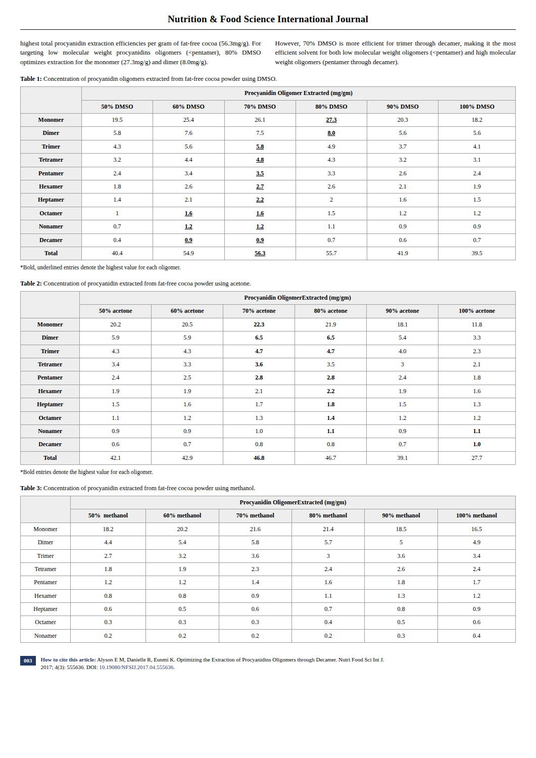Nutrition & Food Science International Journal
highest total procyanidin extraction efficiencies per gram of fat-free cocoa (56.3mg/g). For targeting low molecular weight procyanidins oligomers (<pentamer), 80% DMSO optimizes extraction for the monomer (27.3mg/g) and dimer (8.0mg/g).
However, 70% DMSO is more efficient for trimer through decamer, making it the most efficient solvent for both low molecular weight oligomers (<pentamer) and high molecular weight oligomers (pentamer through decamer).
Table 1: Concentration of procyanidin oligomers extracted from fat-free cocoa powder using DMSO.
| | Procyanidin Oligomer Extracted (mg/gm) |
| --- | --- |
| 50% DMSO | 60% DMSO | 70% DMSO | 80% DMSO | 90% DMSO | 100% DMSO |
| Monomer | 19.5 | 25.4 | 26.1 | 27.3 | 20.3 | 18.2 |
| Dimer | 5.8 | 7.6 | 7.5 | 8.0 | 5.6 | 5.6 |
| Trimer | 4.3 | 5.6 | 5.8 | 4.9 | 3.7 | 4.1 |
| Tetramer | 3.2 | 4.4 | 4.8 | 4.3 | 3.2 | 3.1 |
| Pentamer | 2.4 | 3.4 | 3.5 | 3.3 | 2.6 | 2.4 |
| Hexamer | 1.8 | 2.6 | 2.7 | 2.6 | 2.1 | 1.9 |
| Heptamer | 1.4 | 2.1 | 2.2 | 2 | 1.6 | 1.5 |
| Octamer | 1 | 1.6 | 1.6 | 1.5 | 1.2 | 1.2 |
| Nonamer | 0.7 | 1.2 | 1.2 | 1.1 | 0.9 | 0.9 |
| Decamer | 0.4 | 0.9 | 0.9 | 0.7 | 0.6 | 0.7 |
| Total | 40.4 | 54.9 | 56.3 | 55.7 | 41.9 | 39.5 |
*Bold, underlined entries denote the highest value for each oligomer.
Table 2: Concentration of procyanidin extracted from fat-free cocoa powder using acetone.
| | Procyanidin OligomerExtracted (mg/gm) |
| --- | --- |
| 50% acetone | 60% acetone | 70% acetone | 80% acetone | 90% acetone | 100% acetone |
| Monomer | 20.2 | 20.5 | 22.3 | 21.9 | 18.1 | 11.8 |
| Dimer | 5.9 | 5.9 | 6.5 | 6.5 | 5.4 | 3.3 |
| Trimer | 4.3 | 4.3 | 4.7 | 4.7 | 4.0 | 2.3 |
| Tetramer | 3.4 | 3.3 | 3.6 | 3.5 | 3 | 2.1 |
| Pentamer | 2.4 | 2.5 | 2.8 | 2.8 | 2.4 | 1.8 |
| Hexamer | 1.9 | 1.9 | 2.1 | 2.2 | 1.9 | 1.6 |
| Heptamer | 1.5 | 1.6 | 1.7 | 1.8 | 1.5 | 1.3 |
| Octamer | 1.1 | 1.2 | 1.3 | 1.4 | 1.2 | 1.2 |
| Nonamer | 0.9 | 0.9 | 1.0 | 1.1 | 0.9 | 1.1 |
| Decamer | 0.6 | 0.7 | 0.8 | 0.8 | 0.7 | 1.0 |
| Total | 42.1 | 42.9 | 46.8 | 46.7 | 39.1 | 27.7 |
*Bold entries denote the highest value for each oligomer.
Table 3: Concentration of procyanidin extracted from fat-free cocoa powder using methanol.
| | Procyanidin OligomerExtracted (mg/gm) |
| --- | --- |
| 50% methanol | 60% methanol | 70% methanol | 80% methanol | 90% methanol | 100% methanol |
| Monomer | 18.2 | 20.2 | 21.6 | 21.4 | 18.5 | 16.5 |
| Dimer | 4.4 | 5.4 | 5.8 | 5.7 | 5 | 4.9 |
| Trimer | 2.7 | 3.2 | 3.6 | 3 | 3.6 | 3.4 |
| Tetramer | 1.8 | 1.9 | 2.3 | 2.4 | 2.6 | 2.4 |
| Pentamer | 1.2 | 1.2 | 1.4 | 1.6 | 1.8 | 1.7 |
| Hexamer | 0.8 | 0.8 | 0.9 | 1.1 | 1.3 | 1.2 |
| Heptamer | 0.6 | 0.5 | 0.6 | 0.7 | 0.8 | 0.9 |
| Octamer | 0.3 | 0.3 | 0.3 | 0.4 | 0.5 | 0.6 |
| Nonamer | 0.2 | 0.2 | 0.2 | 0.2 | 0.3 | 0.4 |
003
How to cite this article: Alyson E M, Danielle R, Eunmi K. Optimizing the Extraction of Procyanidins Oligomers through Decamer. Nutri Food Sci Int J.
2017; 4(3): 555636. DOI: 10.19080/NFSIJ.2017.04.555636.